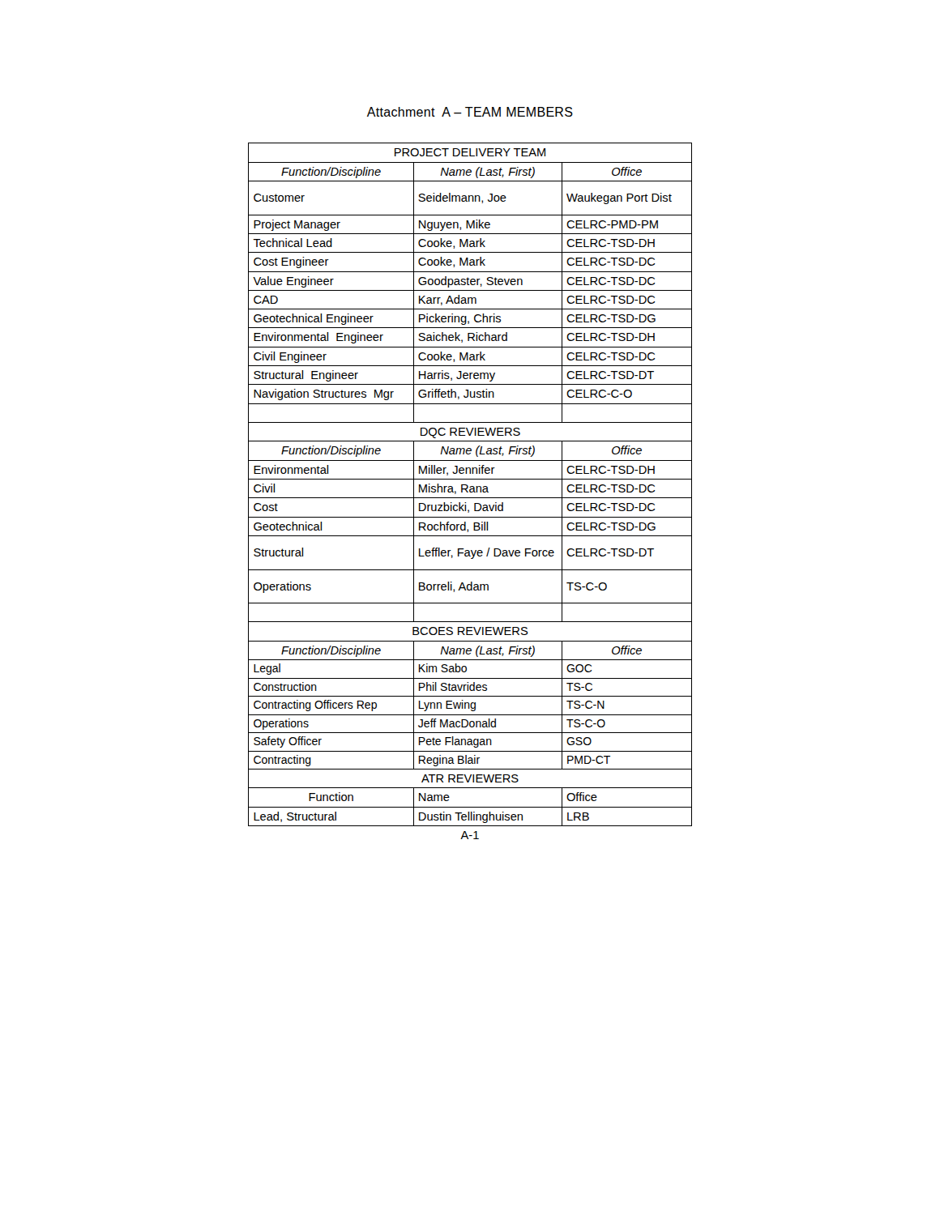Attachment A – TEAM MEMBERS
| PROJECT DELIVERY TEAM |
| Function/Discipline | Name (Last, First) | Office |
| Customer | Seidelmann, Joe | Waukegan Port Dist |
| Project Manager | Nguyen, Mike | CELRC-PMD-PM |
| Technical Lead | Cooke, Mark | CELRC-TSD-DH |
| Cost Engineer | Cooke, Mark | CELRC-TSD-DC |
| Value Engineer | Goodpaster, Steven | CELRC-TSD-DC |
| CAD | Karr, Adam | CELRC-TSD-DC |
| Geotechnical Engineer | Pickering, Chris | CELRC-TSD-DG |
| Environmental Engineer | Saichek, Richard | CELRC-TSD-DH |
| Civil Engineer | Cooke, Mark | CELRC-TSD-DC |
| Structural Engineer | Harris, Jeremy | CELRC-TSD-DT |
| Navigation Structures Mgr | Griffeth, Justin | CELRC-C-O |
| DQC REVIEWERS |
| Function/Discipline | Name (Last, First) | Office |
| Environmental | Miller, Jennifer | CELRC-TSD-DH |
| Civil | Mishra, Rana | CELRC-TSD-DC |
| Cost | Druzbicki, David | CELRC-TSD-DC |
| Geotechnical | Rochford, Bill | CELRC-TSD-DG |
| Structural | Leffler, Faye / Dave Force | CELRC-TSD-DT |
| Operations | Borreli, Adam | TS-C-O |
| BCOES REVIEWERS |
| Function/Discipline | Name (Last, First) | Office |
| Legal | Kim Sabo | GOC |
| Construction | Phil Stavrides | TS-C |
| Contracting Officers Rep | Lynn Ewing | TS-C-N |
| Operations | Jeff MacDonald | TS-C-O |
| Safety Officer | Pete Flanagan | GSO |
| Contracting | Regina Blair | PMD-CT |
| ATR REVIEWERS |
| Function | Name | Office |
| Lead, Structural | Dustin Tellinghuisen | LRB |
A-1